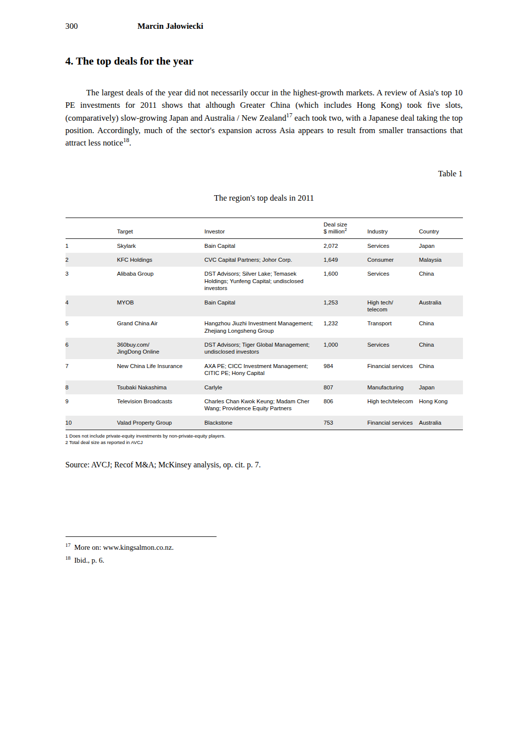300 Marcin Jałowiecki
4. The top deals for the year
The largest deals of the year did not necessarily occur in the highest-growth markets. A review of Asia's top 10 PE investments for 2011 shows that although Greater China (which includes Hong Kong) took five slots, (comparatively) slow-growing Japan and Australia / New Zealand17 each took two, with a Japanese deal taking the top position. Accordingly, much of the sector's expansion across Asia appears to result from smaller transactions that attract less notice18.
Table 1
The region's top deals in 2011
| | Target | Investor | Deal size $ million 2 | Industry | Country |
| --- | --- | --- | --- | --- | --- |
| 1 | Skylark | Bain Capital | 2,072 | Services | Japan |
| 2 | KFC Holdings | CVC Capital Partners; Johor Corp. | 1,649 | Consumer | Malaysia |
| 3 | Alibaba Group | DST Advisors; Silver Lake; Temasek Holdings; Yunfeng Capital; undisclosed investors | 1,600 | Services | China |
| 4 | MYOB | Bain Capital | 1,253 | High tech/ telecom | Australia |
| 5 | Grand China Air | Hangzhou Jiuzhi Investment Management; Zhejiang Longsheng Group | 1,232 | Transport | China |
| 6 | 360buy.com/ JingDong Online | DST Advisors; Tiger Global Management; undisclosed investors | 1,000 | Services | China |
| 7 | New China Life Insurance | AXA PE; CICC Investment Management; CITIC PE; Hony Capital | 984 | Financial services | China |
| 8 | Tsubaki Nakashima | Carlyle | 807 | Manufacturing | Japan |
| 9 | Television Broadcasts | Charles Chan Kwok Keung; Madam Cher Wang; Providence Equity Partners | 806 | High tech/telecom | Hong Kong |
| 10 | Valad Property Group | Blackstone | 753 | Financial services | Australia |
1 Does not include private-equity investments by non-private-equity players.
2 Total deal size as reported in AVCJ
Source: AVCJ; Recof M&A; McKinsey analysis, op. cit. p. 7.
17 More on: www.kingsalmon.co.nz.
18 Ibid., p. 6.